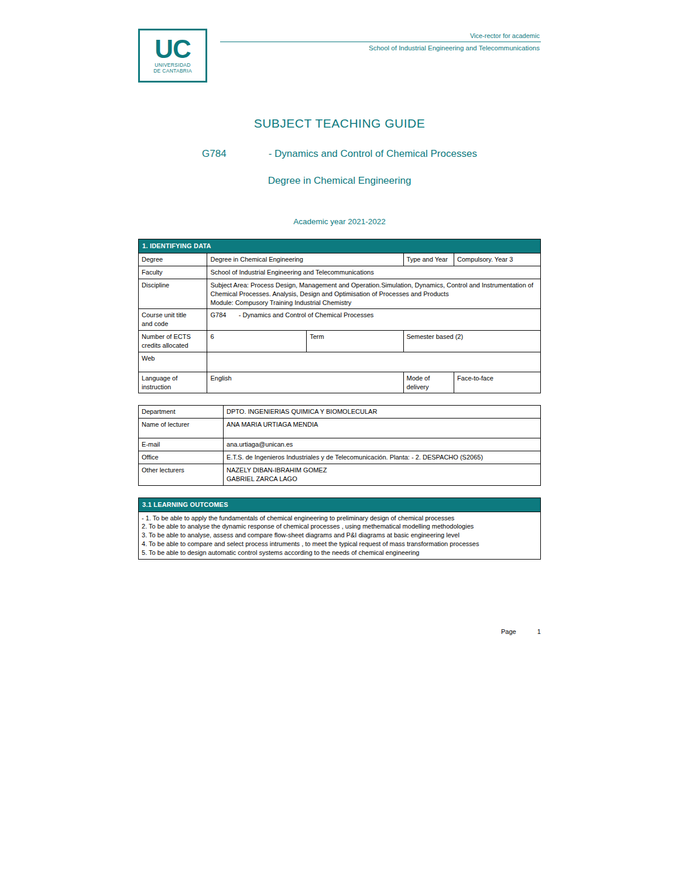UC
UNIVERSIDAD
DE CANTABRIA
Vice-rector for academic
School of Industrial Engineering and Telecommunications
SUBJECT TEACHING GUIDE
G784 - Dynamics and Control of Chemical Processes
Degree in Chemical Engineering
Academic year 2021-2022
| 1. IDENTIFYING DATA |
| Degree | Degree in Chemical Engineering | Type and Year | Compulsory. Year 3 |
| Faculty | School of Industrial Engineering and Telecommunications |
| Discipline | Subject Area: Process Design, Management and Operation.Simulation, Dynamics, Control and Instrumentation of Chemical Processes. Analysis, Design and Optimisation of Processes and Products Module: Compusory Training Industrial Chemistry |
| Course unit title and code | G784 - Dynamics and Control of Chemical Processes |
| Number of ECTS credits allocated | 6 | Term | Semester based (2) |
| Web | |
| Language of instruction | English | Mode of delivery | Face-to-face |
| Department | DPTO. INGENIERIAS QUIMICA Y BIOMOLECULAR |
| Name of lecturer | ANA MARIA URTIAGA MENDIA |
| E-mail | ana.urtiaga@unican.es |
| Office | E.T.S. de Ingenieros Industriales y de Telecomunicación. Planta: - 2. DESPACHO (S2065) |
| Other lecturers | NAZELY DIBAN-IBRAHIM GOMEZ GABRIEL ZARCA LAGO |
| 3.1 LEARNING OUTCOMES |
| - 1. To be able to apply the fundamentals of chemical engineering to preliminary design of chemical processes 2. To be able to analyse the dynamic response of chemical processes , using methematical modelling methodologies 3. To be able to analyse, assess and compare flow-sheet diagrams and P&I diagrams at basic engineering level 4. To be able to compare and select process intruments , to meet the typical request of mass transformation processes 5. To be able to design automatic control systems according to the needs of chemical engineering |
Page 1